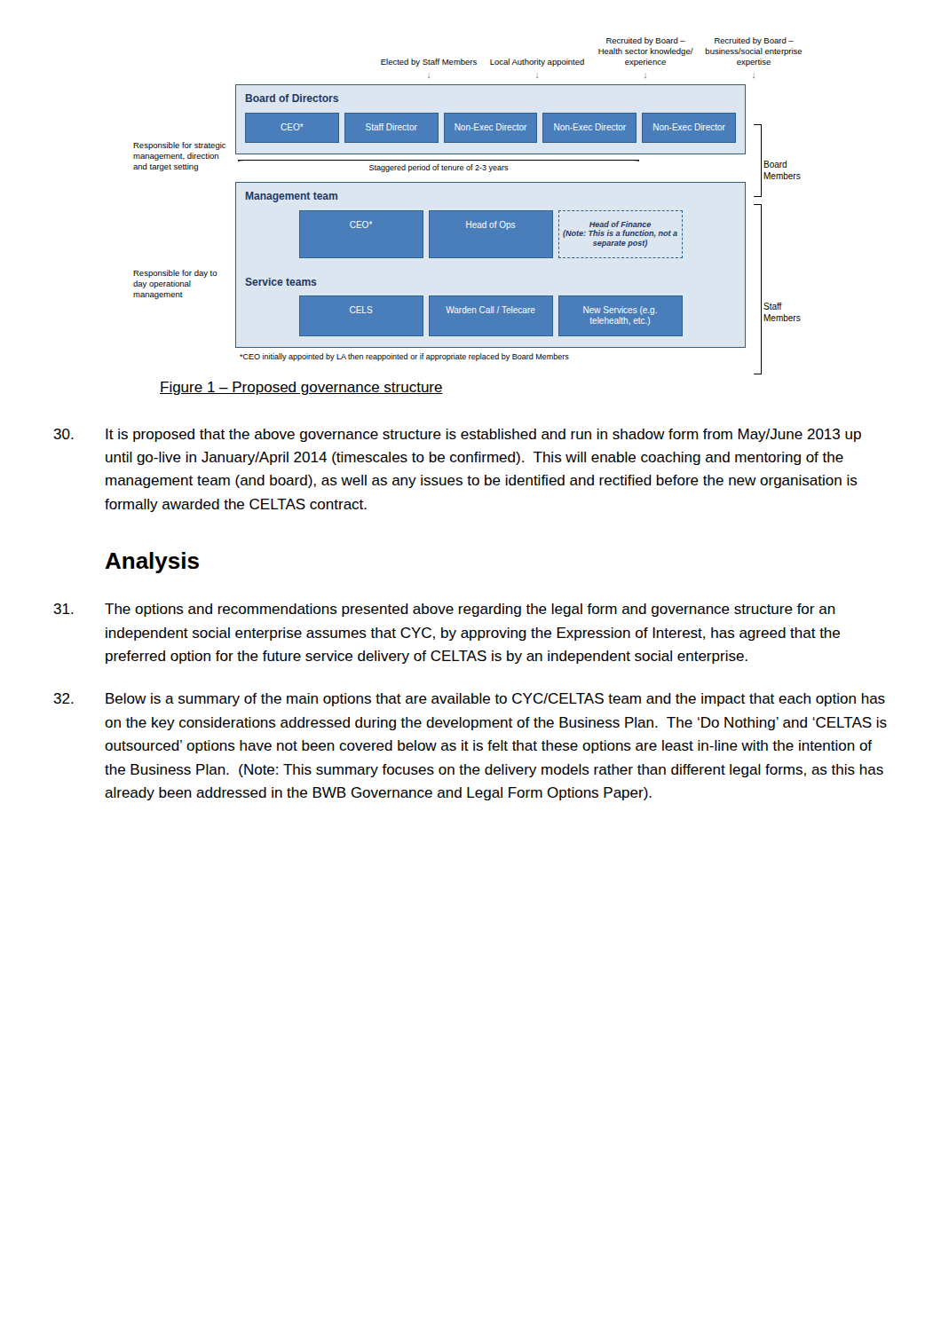Elected by Staff Members↓
Local Authority appointed↓
Recruited by Board – Health sector knowledge/ experience↓
Recruited by Board – business/social enterprise expertise↓
Responsible for strategic management, direction and target setting
Responsible for day to day operational management
Board Members
Staff Members
Board of Directors
CEO*
Staff Director
Non-Exec Director
Non-Exec Director
Non-Exec Director
Staggered period of tenure of 2-3 years
Management team
CEO*
Head of Ops
Head of Finance
(Note: This is a function, not a separate post)
Service teams
CELS
Warden Call / Telecare
New Services (e.g. telehealth, etc.)
*CEO initially appointed by LA then reappointed or if appropriate replaced by Board Members
Figure 1 – Proposed governance structure
30.
It is proposed that the above governance structure is established and run in shadow form from May/June 2013 up until go-live in January/April 2014 (timescales to be confirmed). This will enable coaching and mentoring of the management team (and board), as well as any issues to be identified and rectified before the new organisation is formally awarded the CELTAS contract.
Analysis
31.
The options and recommendations presented above regarding the legal form and governance structure for an independent social enterprise assumes that CYC, by approving the Expression of Interest, has agreed that the preferred option for the future service delivery of CELTAS is by an independent social enterprise.
32.
Below is a summary of the main options that are available to CYC/CELTAS team and the impact that each option has on the key considerations addressed during the development of the Business Plan. The ‘Do Nothing’ and ‘CELTAS is outsourced’ options have not been covered below as it is felt that these options are least in-line with the intention of the Business Plan. (Note: This summary focuses on the delivery models rather than different legal forms, as this has already been addressed in the BWB Governance and Legal Form Options Paper).